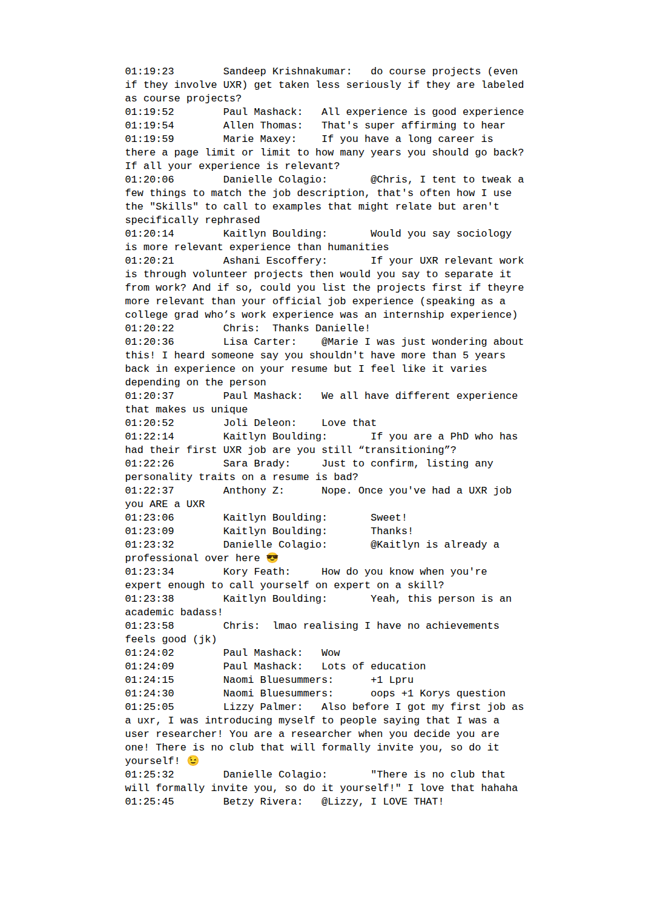01:19:23	Sandeep Krishnakumar:	do course projects (even if they involve UXR) get taken less seriously if they are labeled as course projects?
01:19:52	Paul Mashack:	All experience is good experience
01:19:54	Allen Thomas:	That's super affirming to hear
01:19:59	Marie Maxey:	If you have a long career is there a page limit or limit to how many years you should go back? If all your experience is relevant?
01:20:06	Danielle Colagio:	@Chris, I tent to tweak a few things to match the job description, that's often how I use the "Skills" to call to examples that might relate but aren't specifically rephrased
01:20:14	Kaitlyn Boulding:	Would you say sociology is more relevant experience than humanities
01:20:21	Ashani Escoffery:	If your UXR relevant work is through volunteer projects then would you say to separate it from work? And if so, could you list the projects first if theyre more relevant than your official job experience (speaking as a college grad who’s work experience was an internship experience)
01:20:22	Chris:	Thanks Danielle!
01:20:36	Lisa Carter:	@Marie I was just wondering about this! I heard someone say you shouldn't have more than 5 years back in experience on your resume but I feel like it varies depending on the person
01:20:37	Paul Mashack:	We all have different experience that makes us unique
01:20:52	Joli Deleon:	Love that
01:22:14	Kaitlyn Boulding:	If you are a PhD who has had their first UXR job are you still “transitioning”?
01:22:26	Sara Brady:	Just to confirm, listing any personality traits on a resume is bad?
01:22:37	Anthony Z:	Nope. Once you've had a UXR job you ARE a UXR
01:23:06	Kaitlyn Boulding:	Sweet!
01:23:09	Kaitlyn Boulding:	Thanks!
01:23:32	Danielle Colagio:	@Kaitlyn is already a professional over here 😎
01:23:34	Kory Feath:	How do you know when you're expert enough to call yourself on expert on a skill?
01:23:38	Kaitlyn Boulding:	Yeah, this person is an academic badass!
01:23:58	Chris:	lmao realising I have no achievements feels good (jk)
01:24:02	Paul Mashack:	Wow
01:24:09	Paul Mashack:	Lots of education
01:24:15	Naomi Bluesummers:	+1 Lpru
01:24:30	Naomi Bluesummers:	oops +1 Korys question
01:25:05	Lizzy Palmer:	Also before I got my first job as a uxr, I was introducing myself to people saying that I was a user researcher! You are a researcher when you decide you are one! There is no club that will formally invite you, so do it yourself! 😉
01:25:32	Danielle Colagio:	"There is no club that will formally invite you, so do it yourself!" I love that hahaha
01:25:45	Betzy Rivera:	@Lizzy, I LOVE THAT!